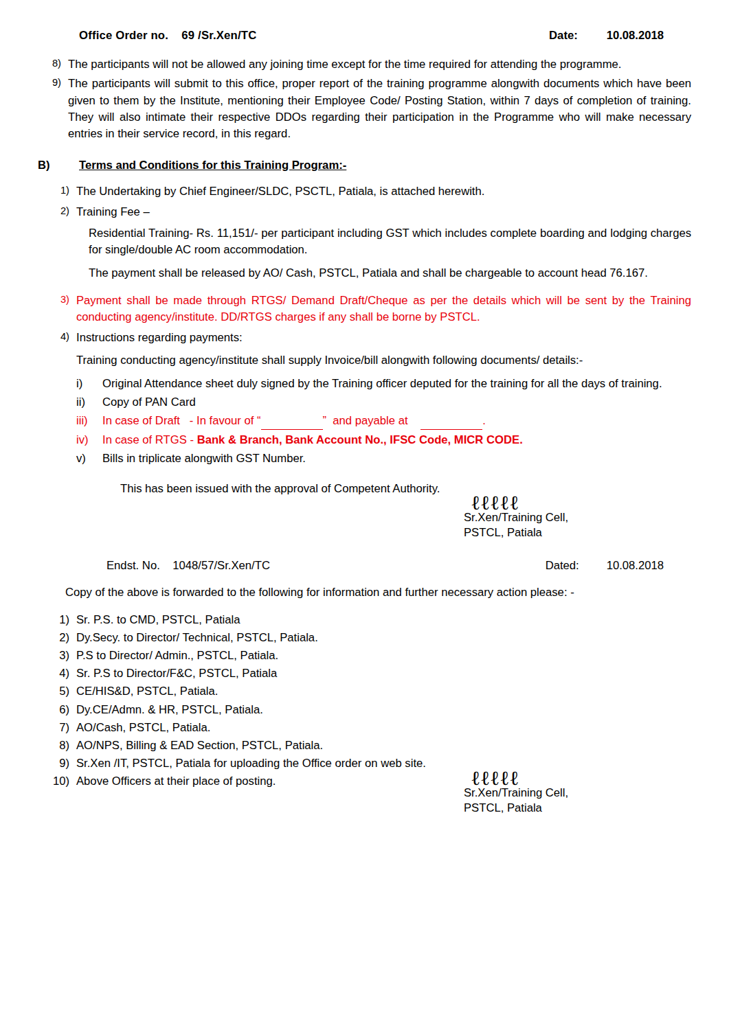Office Order no. 69 /Sr.Xen/TC
Date: 10.08.2018
8) The participants will not be allowed any joining time except for the time required for attending the programme.
9) The participants will submit to this office, proper report of the training programme alongwith documents which have been given to them by the Institute, mentioning their Employee Code/ Posting Station, within 7 days of completion of training. They will also intimate their respective DDOs regarding their participation in the Programme who will make necessary entries in their service record, in this regard.
B)
Terms and Conditions for this Training Program:-
1) The Undertaking by Chief Engineer/SLDC, PSCTL, Patiala, is attached herewith.
2) Training Fee –
Residential Training- Rs. 11,151/- per participant including GST which includes complete boarding and lodging charges for single/double AC room accommodation.
The payment shall be released by AO/ Cash, PSTCL, Patiala and shall be chargeable to account head 76.167.
3) Payment shall be made through RTGS/ Demand Draft/Cheque as per the details which will be sent by the Training conducting agency/institute. DD/RTGS charges if any shall be borne by PSTCL.
4) Instructions regarding payments:
Training conducting agency/institute shall supply Invoice/bill alongwith following documents/ details:-
i) Original Attendance sheet duly signed by the Training officer deputed for the training for all the days of training.
ii) Copy of PAN Card
iii) In case of Draft - In favour of “ ” and payable at .
iv) In case of RTGS - Bank & Branch, Bank Account No., IFSC Code, MICR CODE.
v) Bills in triplicate alongwith GST Number.
This has been issued with the approval of Competent Authority.
ℓℓℓℓℓ
Sr.Xen/Training Cell,
PSTCL, Patiala
Endst. No. 1048/57/Sr.Xen/TC
Dated: 10.08.2018
Copy of the above is forwarded to the following for information and further necessary action please: -
1) Sr. P.S. to CMD, PSTCL, Patiala
2) Dy.Secy. to Director/ Technical, PSTCL, Patiala.
3) P.S to Director/ Admin., PSTCL, Patiala.
4) Sr. P.S to Director/F&C, PSTCL, Patiala
5) CE/HIS&D, PSTCL, Patiala.
6) Dy.CE/Admn. & HR, PSTCL, Patiala.
7) AO/Cash, PSTCL, Patiala.
8) AO/NPS, Billing & EAD Section, PSTCL, Patiala.
9) Sr.Xen /IT, PSTCL, Patiala for uploading the Office order on web site.
10) Above Officers at their place of posting.
ℓℓℓℓℓ
Sr.Xen/Training Cell,
PSTCL, Patiala